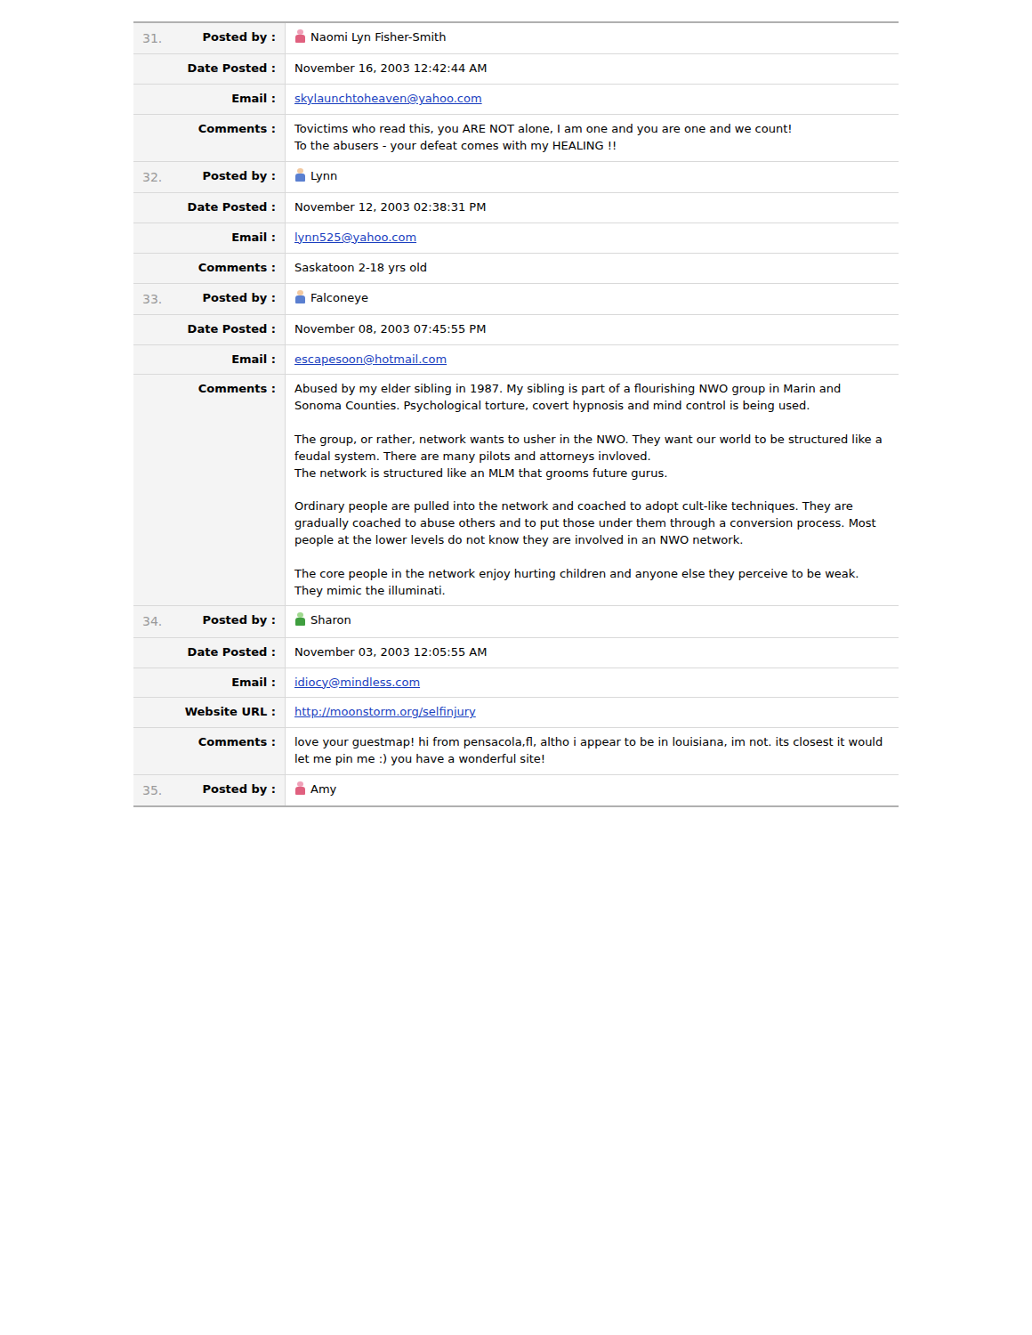| 31. Posted by : | Naomi Lyn Fisher-Smith |
| Date Posted : | November 16, 2003 12:42:44 AM |
| Email : | skylaunchtoheaven@yahoo.com |
| Comments : | Tovictims who read this, you ARE NOT alone, I am one and you are one and we count! To the abusers - your defeat comes with my HEALING !! |
| 32. Posted by : | Lynn |
| Date Posted : | November 12, 2003 02:38:31 PM |
| Email : | lynn525@yahoo.com |
| Comments : | Saskatoon 2-18 yrs old |
| 33. Posted by : | Falconeye |
| Date Posted : | November 08, 2003 07:45:55 PM |
| Email : | escapesoon@hotmail.com |
| Comments : | Abused by my elder sibling in 1987. My sibling is part of a flourishing NWO group in Marin and Sonoma Counties. Psychological torture, covert hypnosis and mind control is being used. The group, or rather, network wants to usher in the NWO. They want our world to be structured like a feudal system. There are many pilots and attorneys invloved. The network is structured like an MLM that grooms future gurus. Ordinary people are pulled into the network and coached to adopt cult-like techniques. They are gradually coached to abuse others and to put those under them through a conversion process. Most people at the lower levels do not know they are involved in an NWO network. The core people in the network enjoy hurting children and anyone else they perceive to be weak. They mimic the illuminati. |
| 34. Posted by : | Sharon |
| Date Posted : | November 03, 2003 12:05:55 AM |
| Email : | idiocy@mindless.com |
| Website URL : | http://moonstorm.org/selfinjury |
| Comments : | love your guestmap! hi from pensacola,fl, altho i appear to be in louisiana, im not. its closest it would let me pin me :) you have a wonderful site! |
| 35. Posted by : | Amy |